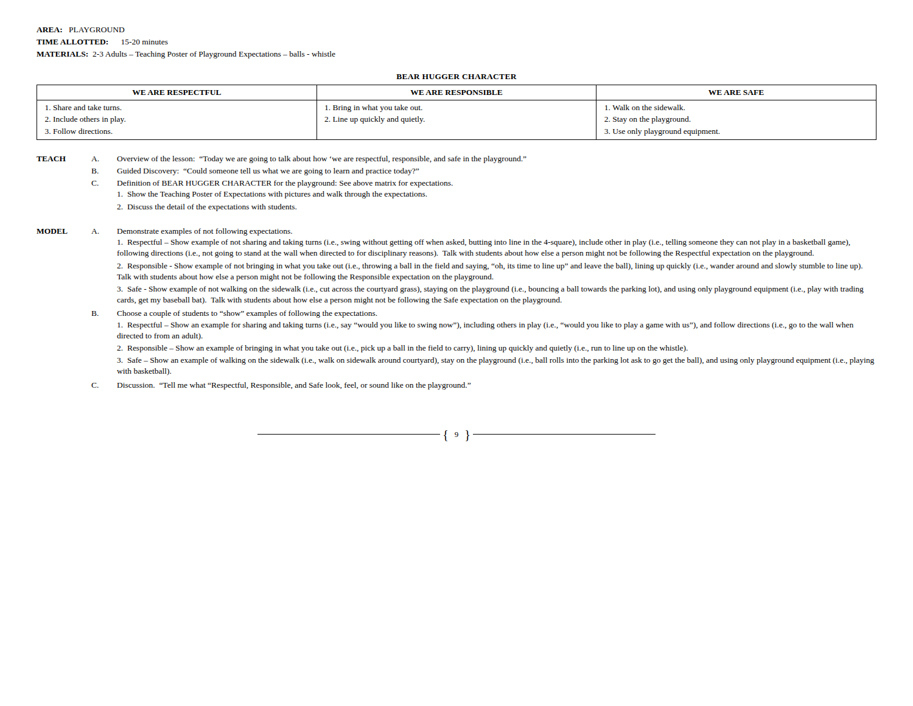AREA: PLAYGROUND
TIME ALLOTTED: 15-20 minutes
MATERIALS: 2-3 Adults – Teaching Poster of Playground Expectations – balls - whistle
BEAR HUGGER CHARACTER
| WE ARE RESPECTFUL | WE ARE RESPONSIBLE | WE ARE SAFE |
| --- | --- | --- |
| Share and take turns. Include others in play. Follow directions. | Bring in what you take out. Line up quickly and quietly. | Walk on the sidewalk. Stay on the playground. Use only playground equipment. |
TEACH
A.
Overview of the lesson: “Today we are going to talk about how ‘we are respectful, responsible, and safe in the playground.”
B.
Guided Discovery: “Could someone tell us what we are going to learn and practice today?”
C.
Definition of BEAR HUGGER CHARACTER for the playground: See above matrix for expectations.
1. Show the Teaching Poster of Expectations with pictures and walk through the expectations.
2. Discuss the detail of the expectations with students.
MODEL
A.
Demonstrate examples of not following expectations.
1. Respectful – Show example of not sharing and taking turns (i.e., swing without getting off when asked, butting into line in the 4-square), include other in play (i.e., telling someone they can not play in a basketball game), following directions (i.e., not going to stand at the wall when directed to for disciplinary reasons). Talk with students about how else a person might not be following the Respectful expectation on the playground.
2. Responsible - Show example of not bringing in what you take out (i.e., throwing a ball in the field and saying, “oh, its time to line up” and leave the ball), lining up quickly (i.e., wander around and slowly stumble to line up). Talk with students about how else a person might not be following the Responsible expectation on the playground.
3. Safe - Show example of not walking on the sidewalk (i.e., cut across the courtyard grass), staying on the playground (i.e., bouncing a ball towards the parking lot), and using only playground equipment (i.e., play with trading cards, get my baseball bat). Talk with students about how else a person might not be following the Safe expectation on the playground.
B.
Choose a couple of students to “show” examples of following the expectations.
1. Respectful – Show an example for sharing and taking turns (i.e., say “would you like to swing now”), including others in play (i.e., “would you like to play a game with us”), and follow directions (i.e., go to the wall when directed to from an adult).
2. Responsible – Show an example of bringing in what you take out (i.e., pick up a ball in the field to carry), lining up quickly and quietly (i.e., run to line up on the whistle).
3. Safe – Show an example of walking on the sidewalk (i.e., walk on sidewalk around courtyard), stay on the playground (i.e., ball rolls into the parking lot ask to go get the ball), and using only playground equipment (i.e., playing with basketball).
C.
Discussion. “Tell me what “Respectful, Responsible, and Safe look, feel, or sound like on the playground.”
{ 9 }